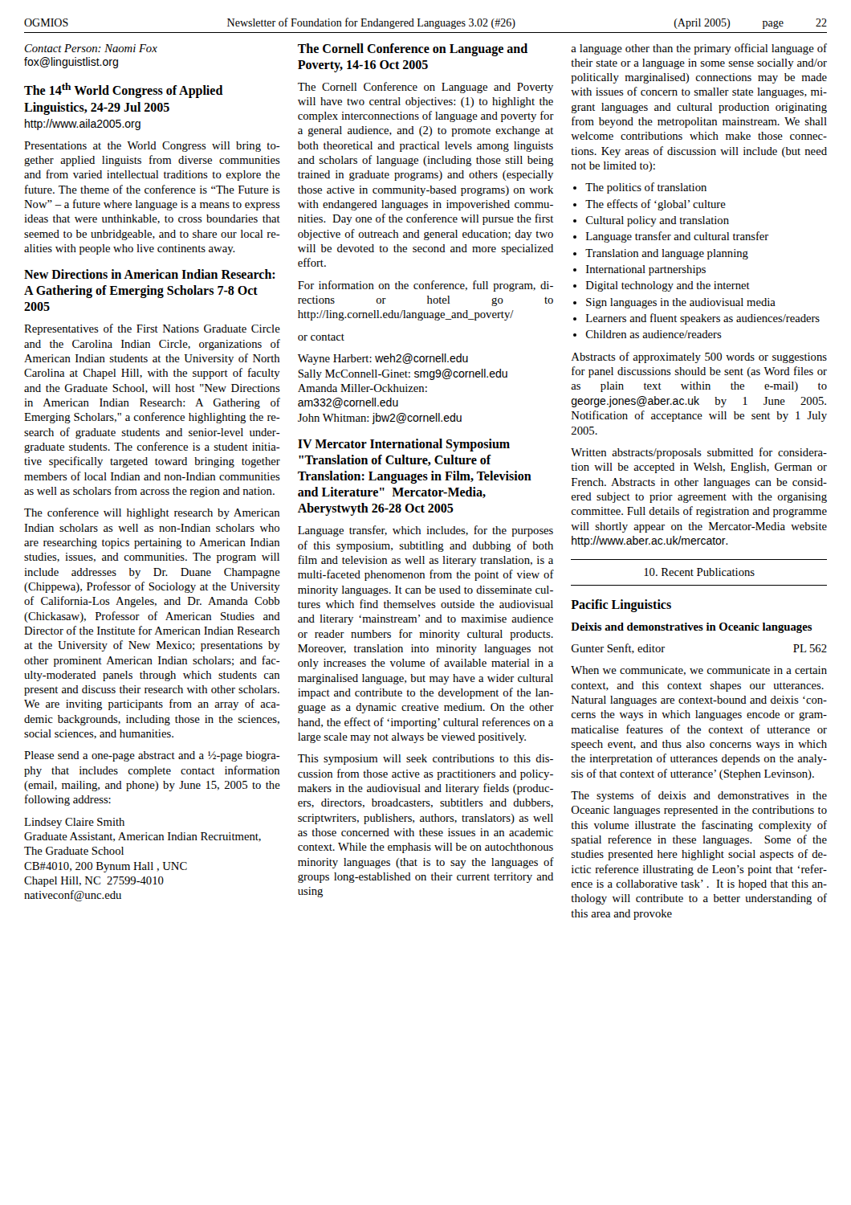OGMIOS
Newsletter of Foundation for Endangered Languages 3.02 (#26)
(April 2005) page 22
Contact Person: Naomi Fox
fox@linguistlist.org
The 14th World Congress of Applied Linguistics, 24-29 Jul 2005
http://www.aila2005.org
Presentations at the World Congress will bring together applied linguists from diverse communities and from varied intellectual traditions to explore the future. The theme of the conference is “The Future is Now” – a future where language is a means to express ideas that were unthinkable, to cross boundaries that seemed to be unbridgeable, and to share our local realities with people who live continents away.
New Directions in American Indian Research: A Gathering of Emerging Scholars 7-8 Oct 2005
Representatives of the First Nations Graduate Circle and the Carolina Indian Circle, organizations of American Indian students at the University of North Carolina at Chapel Hill, with the support of faculty and the Graduate School, will host "New Directions in American Indian Research: A Gathering of Emerging Scholars," a conference highlighting the research of graduate students and senior-level undergraduate students. The conference is a student initiative specifically targeted toward bringing together members of local Indian and non-Indian communities as well as scholars from across the region and nation.
The conference will highlight research by American Indian scholars as well as non-Indian scholars who are researching topics pertaining to American Indian studies, issues, and communities. The program will include addresses by Dr. Duane Champagne (Chippewa), Professor of Sociology at the University of California-Los Angeles, and Dr. Amanda Cobb (Chickasaw), Professor of American Studies and Director of the Institute for American Indian Research at the University of New Mexico; presentations by other prominent American Indian scholars; and faculty-moderated panels through which students can present and discuss their research with other scholars. We are inviting participants from an array of academic backgrounds, including those in the sciences, social sciences, and humanities.
Please send a one-page abstract and a ½-page biography that includes complete contact information (email, mailing, and phone) by June 15, 2005 to the following address:
Lindsey Claire Smith
Graduate Assistant, American Indian Recruitment, The Graduate School
CB#4010, 200 Bynum Hall , UNC
Chapel Hill, NC 27599-4010
nativeconf@unc.edu
The Cornell Conference on Language and Poverty, 14-16 Oct 2005
The Cornell Conference on Language and Poverty will have two central objectives: (1) to highlight the complex interconnections of language and poverty for a general audience, and (2) to promote exchange at both theoretical and practical levels among linguists and scholars of language (including those still being trained in graduate programs) and others (especially those active in community-based programs) on work with endangered languages in impoverished communities. Day one of the conference will pursue the first objective of outreach and general education; day two will be devoted to the second and more specialized effort.
For information on the conference, full program, directions or hotel go to http://ling.cornell.edu/language_and_poverty/
or contact
Wayne Harbert: weh2@cornell.edu
Sally McConnell-Ginet: smg9@cornell.edu
Amanda Miller-Ockhuizen:
am332@cornell.edu
John Whitman: jbw2@cornell.edu
IV Mercator International Symposium "Translation of Culture, Culture of Translation: Languages in Film, Television and Literature" Mercator-Media, Aberystwyth 26-28 Oct 2005
Language transfer, which includes, for the purposes of this symposium, subtitling and dubbing of both film and television as well as literary translation, is a multi-faceted phenomenon from the point of view of minority languages. It can be used to disseminate cultures which find themselves outside the audiovisual and literary ‘mainstream’ and to maximise audience or reader numbers for minority cultural products. Moreover, translation into minority languages not only increases the volume of available material in a marginalised language, but may have a wider cultural impact and contribute to the development of the language as a dynamic creative medium. On the other hand, the effect of ‘importing’ cultural references on a large scale may not always be viewed positively.
This symposium will seek contributions to this discussion from those active as practitioners and policy-makers in the audiovisual and literary fields (producers, directors, broadcasters, subtitlers and dubbers, scriptwriters, publishers, authors, translators) as well as those concerned with these issues in an academic context. While the emphasis will be on autochthonous minority languages (that is to say the languages of groups long-established on their current territory and using
a language other than the primary official language of their state or a language in some sense socially and/or politically marginalised) connections may be made with issues of concern to smaller state languages, migrant languages and cultural production originating from beyond the metropolitan mainstream. We shall welcome contributions which make those connections. Key areas of discussion will include (but need not be limited to):
The politics of translation
The effects of ‘global’ culture
Cultural policy and translation
Language transfer and cultural transfer
Translation and language planning
International partnerships
Digital technology and the internet
Sign languages in the audiovisual media
Learners and fluent speakers as audiences/readers
Children as audience/readers
Abstracts of approximately 500 words or suggestions for panel discussions should be sent (as Word files or as plain text within the e-mail) to george.jones@aber.ac.uk by 1 June 2005. Notification of acceptance will be sent by 1 July 2005.
Written abstracts/proposals submitted for consideration will be accepted in Welsh, English, German or French. Abstracts in other languages can be considered subject to prior agreement with the organising committee. Full details of registration and programme will shortly appear on the Mercator-Media website http://www.aber.ac.uk/mercator.
10. Recent Publications
Pacific Linguistics
Deixis and demonstratives in Oceanic languages
Gunter Senft, editor PL 562
When we communicate, we communicate in a certain context, and this context shapes our utterances. Natural languages are context-bound and deixis ‘concerns the ways in which languages encode or grammaticalise features of the context of utterance or speech event, and thus also concerns ways in which the interpretation of utterances depends on the analysis of that context of utterance’ (Stephen Levinson).
The systems of deixis and demonstratives in the Oceanic languages represented in the contributions to this volume illustrate the fascinating complexity of spatial reference in these languages. Some of the studies presented here highlight social aspects of deictic reference illustrating de Leon’s point that ‘reference is a collaborative task’ . It is hoped that this anthology will contribute to a better understanding of this area and provoke